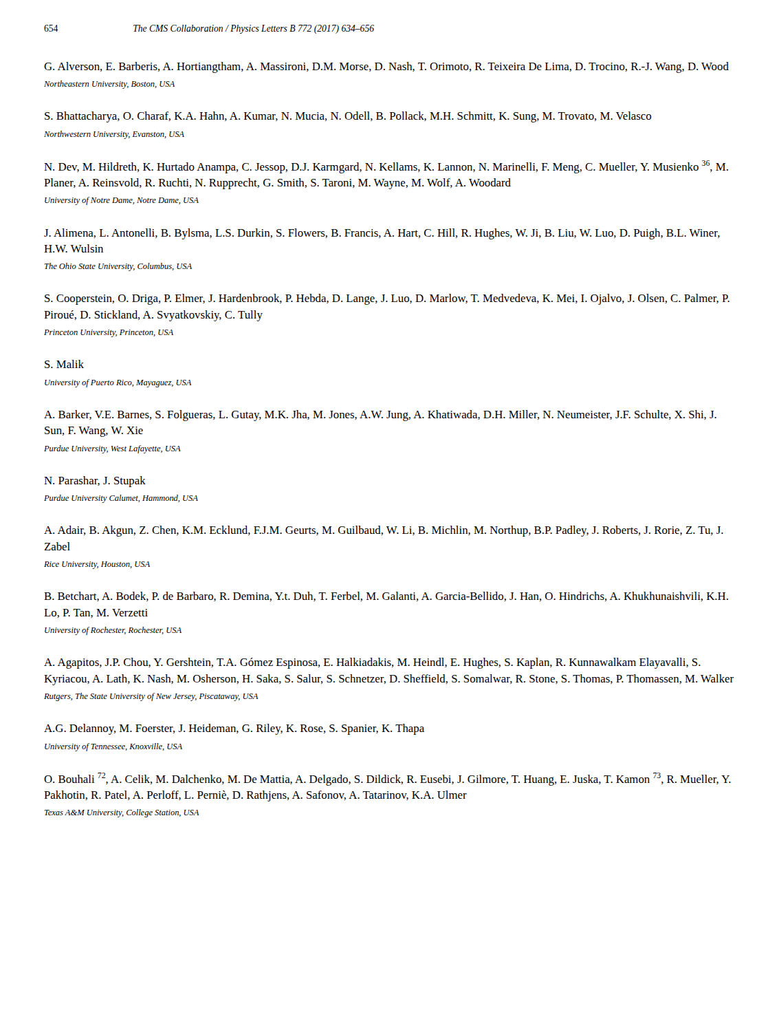654 The CMS Collaboration / Physics Letters B 772 (2017) 634–656
G. Alverson, E. Barberis, A. Hortiangtham, A. Massironi, D.M. Morse, D. Nash, T. Orimoto, R. Teixeira De Lima, D. Trocino, R.-J. Wang, D. Wood
Northeastern University, Boston, USA
S. Bhattacharya, O. Charaf, K.A. Hahn, A. Kumar, N. Mucia, N. Odell, B. Pollack, M.H. Schmitt, K. Sung, M. Trovato, M. Velasco
Northwestern University, Evanston, USA
N. Dev, M. Hildreth, K. Hurtado Anampa, C. Jessop, D.J. Karmgard, N. Kellams, K. Lannon, N. Marinelli, F. Meng, C. Mueller, Y. Musienko 36, M. Planer, A. Reinsvold, R. Ruchti, N. Rupprecht, G. Smith, S. Taroni, M. Wayne, M. Wolf, A. Woodard
University of Notre Dame, Notre Dame, USA
J. Alimena, L. Antonelli, B. Bylsma, L.S. Durkin, S. Flowers, B. Francis, A. Hart, C. Hill, R. Hughes, W. Ji, B. Liu, W. Luo, D. Puigh, B.L. Winer, H.W. Wulsin
The Ohio State University, Columbus, USA
S. Cooperstein, O. Driga, P. Elmer, J. Hardenbrook, P. Hebda, D. Lange, J. Luo, D. Marlow, T. Medvedeva, K. Mei, I. Ojalvo, J. Olsen, C. Palmer, P. Piroué, D. Stickland, A. Svyatkovskiy, C. Tully
Princeton University, Princeton, USA
S. Malik
University of Puerto Rico, Mayaguez, USA
A. Barker, V.E. Barnes, S. Folgueras, L. Gutay, M.K. Jha, M. Jones, A.W. Jung, A. Khatiwada, D.H. Miller, N. Neumeister, J.F. Schulte, X. Shi, J. Sun, F. Wang, W. Xie
Purdue University, West Lafayette, USA
N. Parashar, J. Stupak
Purdue University Calumet, Hammond, USA
A. Adair, B. Akgun, Z. Chen, K.M. Ecklund, F.J.M. Geurts, M. Guilbaud, W. Li, B. Michlin, M. Northup, B.P. Padley, J. Roberts, J. Rorie, Z. Tu, J. Zabel
Rice University, Houston, USA
B. Betchart, A. Bodek, P. de Barbaro, R. Demina, Y.t. Duh, T. Ferbel, M. Galanti, A. Garcia-Bellido, J. Han, O. Hindrichs, A. Khukhunaishvili, K.H. Lo, P. Tan, M. Verzetti
University of Rochester, Rochester, USA
A. Agapitos, J.P. Chou, Y. Gershtein, T.A. Gómez Espinosa, E. Halkiadakis, M. Heindl, E. Hughes, S. Kaplan, R. Kunnawalkam Elayavalli, S. Kyriacou, A. Lath, K. Nash, M. Osherson, H. Saka, S. Salur, S. Schnetzer, D. Sheffield, S. Somalwar, R. Stone, S. Thomas, P. Thomassen, M. Walker
Rutgers, The State University of New Jersey, Piscataway, USA
A.G. Delannoy, M. Foerster, J. Heideman, G. Riley, K. Rose, S. Spanier, K. Thapa
University of Tennessee, Knoxville, USA
O. Bouhali 72, A. Celik, M. Dalchenko, M. De Mattia, A. Delgado, S. Dildick, R. Eusebi, J. Gilmore, T. Huang, E. Juska, T. Kamon 73, R. Mueller, Y. Pakhotin, R. Patel, A. Perloff, L. Perniè, D. Rathjens, A. Safonov, A. Tatarinov, K.A. Ulmer
Texas A&M University, College Station, USA